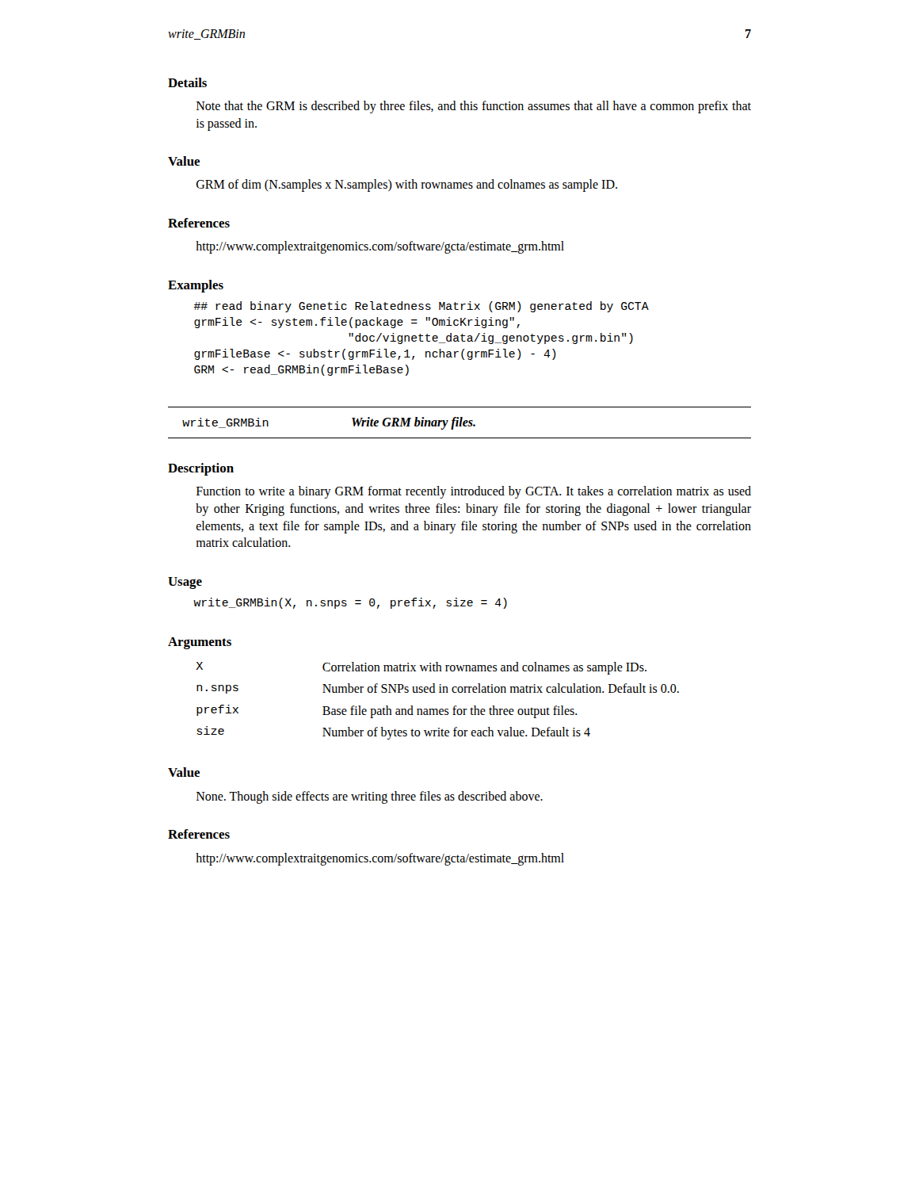write_GRMBin 7
Details
Note that the GRM is described by three files, and this function assumes that all have a common prefix that is passed in.
Value
GRM of dim (N.samples x N.samples) with rownames and colnames as sample ID.
References
http://www.complextraitgenomics.com/software/gcta/estimate_grm.html
Examples
## read binary Genetic Relatedness Matrix (GRM) generated by GCTA
grmFile <- system.file(package = "OmicKriging",
                      "doc/vignette_data/ig_genotypes.grm.bin")
grmFileBase <- substr(grmFile,1, nchar(grmFile) - 4)
GRM <- read_GRMBin(grmFileBase)
write_GRMBin Write GRM binary files.
Description
Function to write a binary GRM format recently introduced by GCTA. It takes a correlation matrix as used by other Kriging functions, and writes three files: binary file for storing the diagonal + lower triangular elements, a text file for sample IDs, and a binary file storing the number of SNPs used in the correlation matrix calculation.
Usage
write_GRMBin(X, n.snps = 0, prefix, size = 4)
Arguments
| X | Correlation matrix with rownames and colnames as sample IDs. |
| n.snps | Number of SNPs used in correlation matrix calculation. Default is 0.0. |
| prefix | Base file path and names for the three output files. |
| size | Number of bytes to write for each value. Default is 4 |
Value
None. Though side effects are writing three files as described above.
References
http://www.complextraitgenomics.com/software/gcta/estimate_grm.html